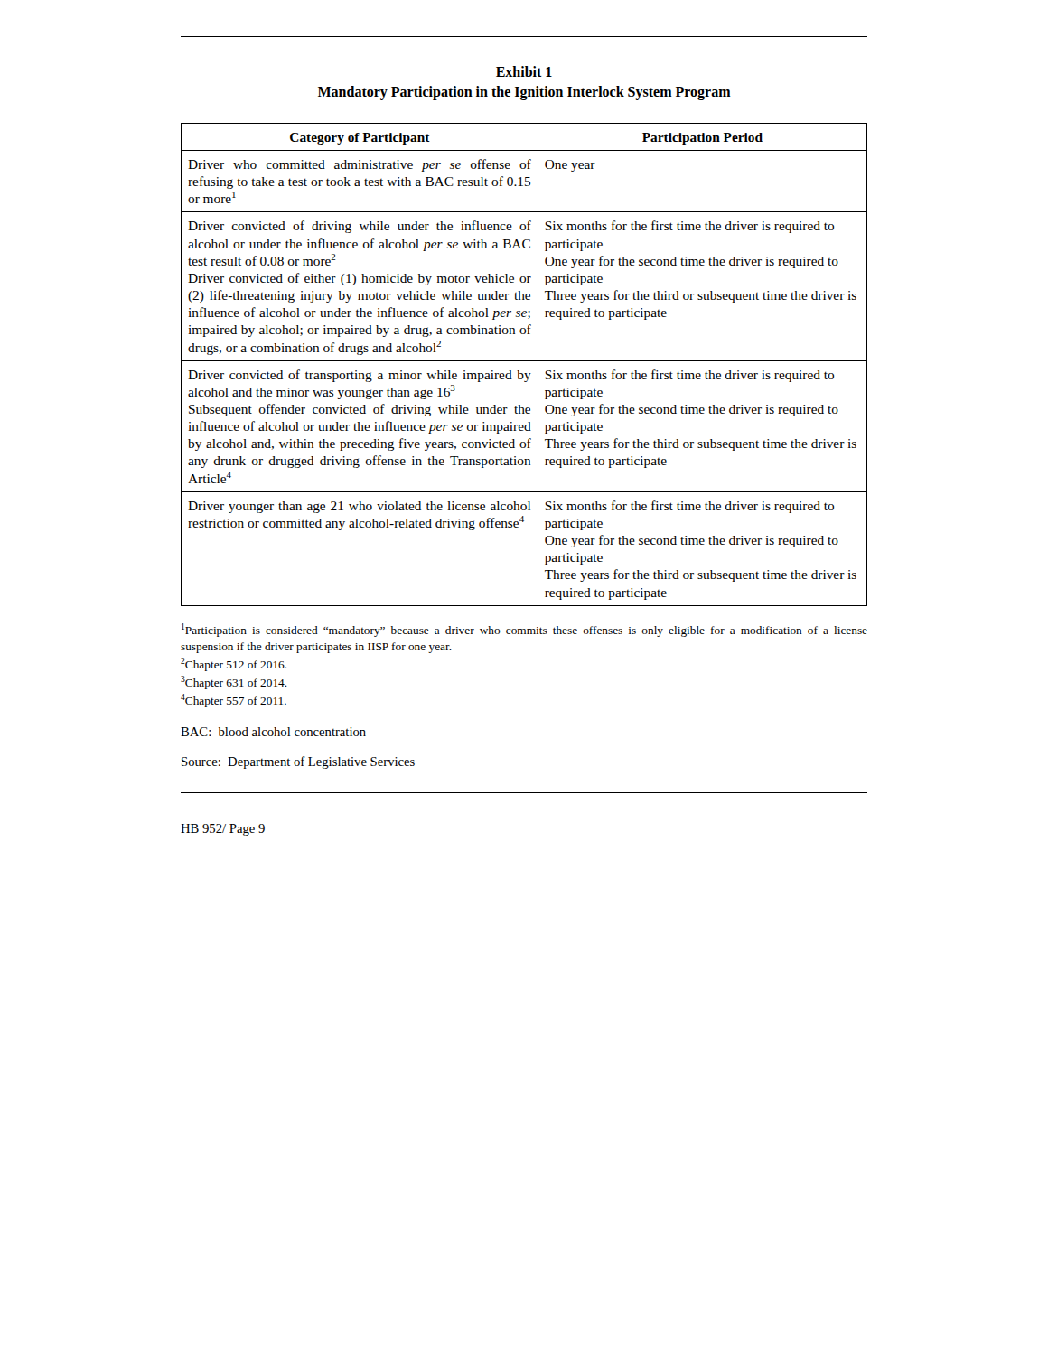Exhibit 1
Mandatory Participation in the Ignition Interlock System Program
| Category of Participant | Participation Period |
| --- | --- |
| Driver who committed administrative per se offense of refusing to take a test or took a test with a BAC result of 0.15 or more 1 | One year |
| Driver convicted of driving while under the influence of alcohol or under the influence of alcohol per se with a BAC test result of 0.08 or more 2 Driver convicted of either (1) homicide by motor vehicle or (2) life-threatening injury by motor vehicle while under the influence of alcohol or under the influence of alcohol per se ; impaired by alcohol; or impaired by a drug, a combination of drugs, or a combination of drugs and alcohol 2 | Six months for the first time the driver is required to participate One year for the second time the driver is required to participate Three years for the third or subsequent time the driver is required to participate |
| Driver convicted of transporting a minor while impaired by alcohol and the minor was younger than age 16 3 Subsequent offender convicted of driving while under the influence of alcohol or under the influence per se or impaired by alcohol and, within the preceding five years, convicted of any drunk or drugged driving offense in the Transportation Article 4 | Six months for the first time the driver is required to participate One year for the second time the driver is required to participate Three years for the third or subsequent time the driver is required to participate |
| Driver younger than age 21 who violated the license alcohol restriction or committed any alcohol-related driving offense 4 | Six months for the first time the driver is required to participate One year for the second time the driver is required to participate Three years for the third or subsequent time the driver is required to participate |
1Participation is considered “mandatory” because a driver who commits these offenses is only eligible for a modification of a license suspension if the driver participates in IISP for one year.
2Chapter 512 of 2016.
3Chapter 631 of 2014.
4Chapter 557 of 2011.
BAC: blood alcohol concentration
Source: Department of Legislative Services
HB 952/ Page 9